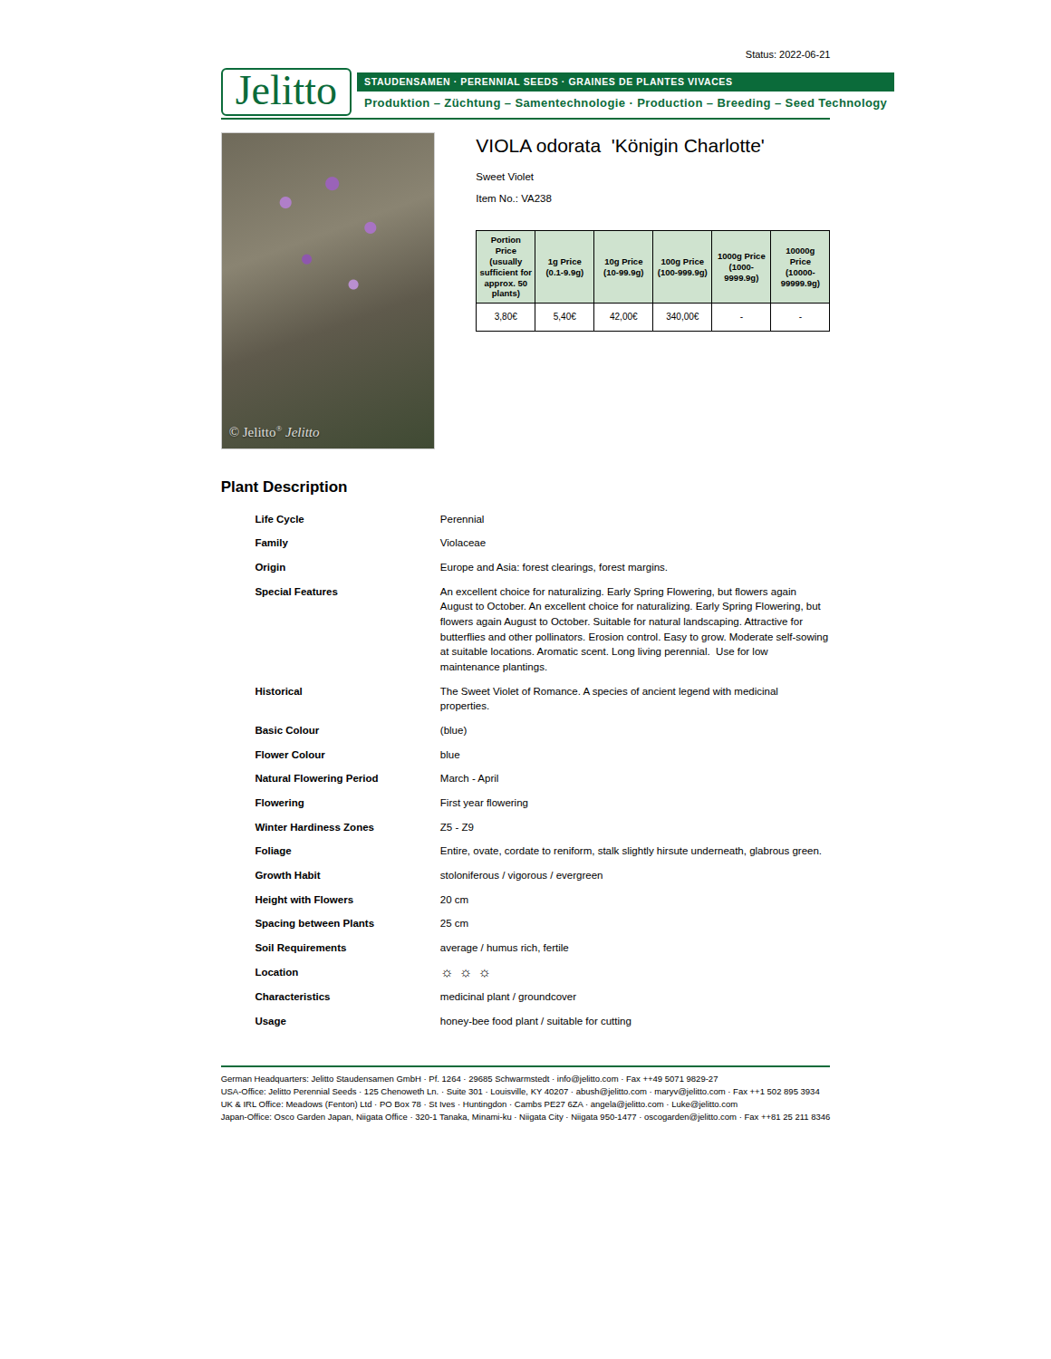Status: 2022-06-21
Jelitto
STAUDENSAMEN · PERENNIAL SEEDS · GRAINES DE PLANTES VIVACES
Produktion – Züchtung – Samentechnologie · Production – Breeding – Seed Technology
© Jelitto® Jelitto
VIOLA odorata 'Königin Charlotte'
Sweet Violet
Item No.: VA238
| Portion Price (usually sufficient for approx. 50 plants) | 1g Price (0.1-9.9g) | 10g Price (10-99.9g) | 100g Price (100-999.9g) | 1000g Price (1000-9999.9g) | 10000g Price (10000-99999.9g) |
| --- | --- | --- | --- | --- | --- |
| 3,80€ | 5,40€ | 42,00€ | 340,00€ | - | - |
Plant Description
| Life Cycle | Perennial |
| Family | Violaceae |
| Origin | Europe and Asia: forest clearings, forest margins. |
| Special Features | An excellent choice for naturalizing. Early Spring Flowering, but flowers again August to October. An excellent choice for naturalizing. Early Spring Flowering, but flowers again August to October. Suitable for natural landscaping. Attractive for butterflies and other pollinators. Erosion control. Easy to grow. Moderate self-sowing at suitable locations. Aromatic scent. Long living perennial. Use for low maintenance plantings. |
| Historical | The Sweet Violet of Romance. A species of ancient legend with medicinal properties. |
| Basic Colour | (blue) |
| Flower Colour | blue |
| Natural Flowering Period | March - April |
| Flowering | First year flowering |
| Winter Hardiness Zones | Z5 - Z9 |
| Foliage | Entire, ovate, cordate to reniform, stalk slightly hirsute underneath, glabrous green. |
| Growth Habit | stoloniferous / vigorous / evergreen |
| Height with Flowers | 20 cm |
| Spacing between Plants | 25 cm |
| Soil Requirements | average / humus rich, fertile |
| Location | ☼☼☼ |
| Characteristics | medicinal plant / groundcover |
| Usage | honey-bee food plant / suitable for cutting |
German Headquarters: Jelitto Staudensamen GmbH · Pf. 1264 · 29685 Schwarmstedt · info@jelitto.com · Fax ++49 5071 9829-27
USA-Office: Jelitto Perennial Seeds · 125 Chenoweth Ln. · Suite 301 · Louisville, KY 40207 · abush@jelitto.com · maryv@jelitto.com · Fax ++1 502 895 3934
UK & IRL Office: Meadows (Fenton) Ltd · PO Box 78 · St Ives · Huntingdon · Cambs PE27 6ZA · angela@jelitto.com · Luke@jelitto.com
Japan-Office: Osco Garden Japan, Niigata Office · 320-1 Tanaka, Minami-ku · Niigata City · Niigata 950-1477 · oscogarden@jelitto.com · Fax ++81 25 211 8346